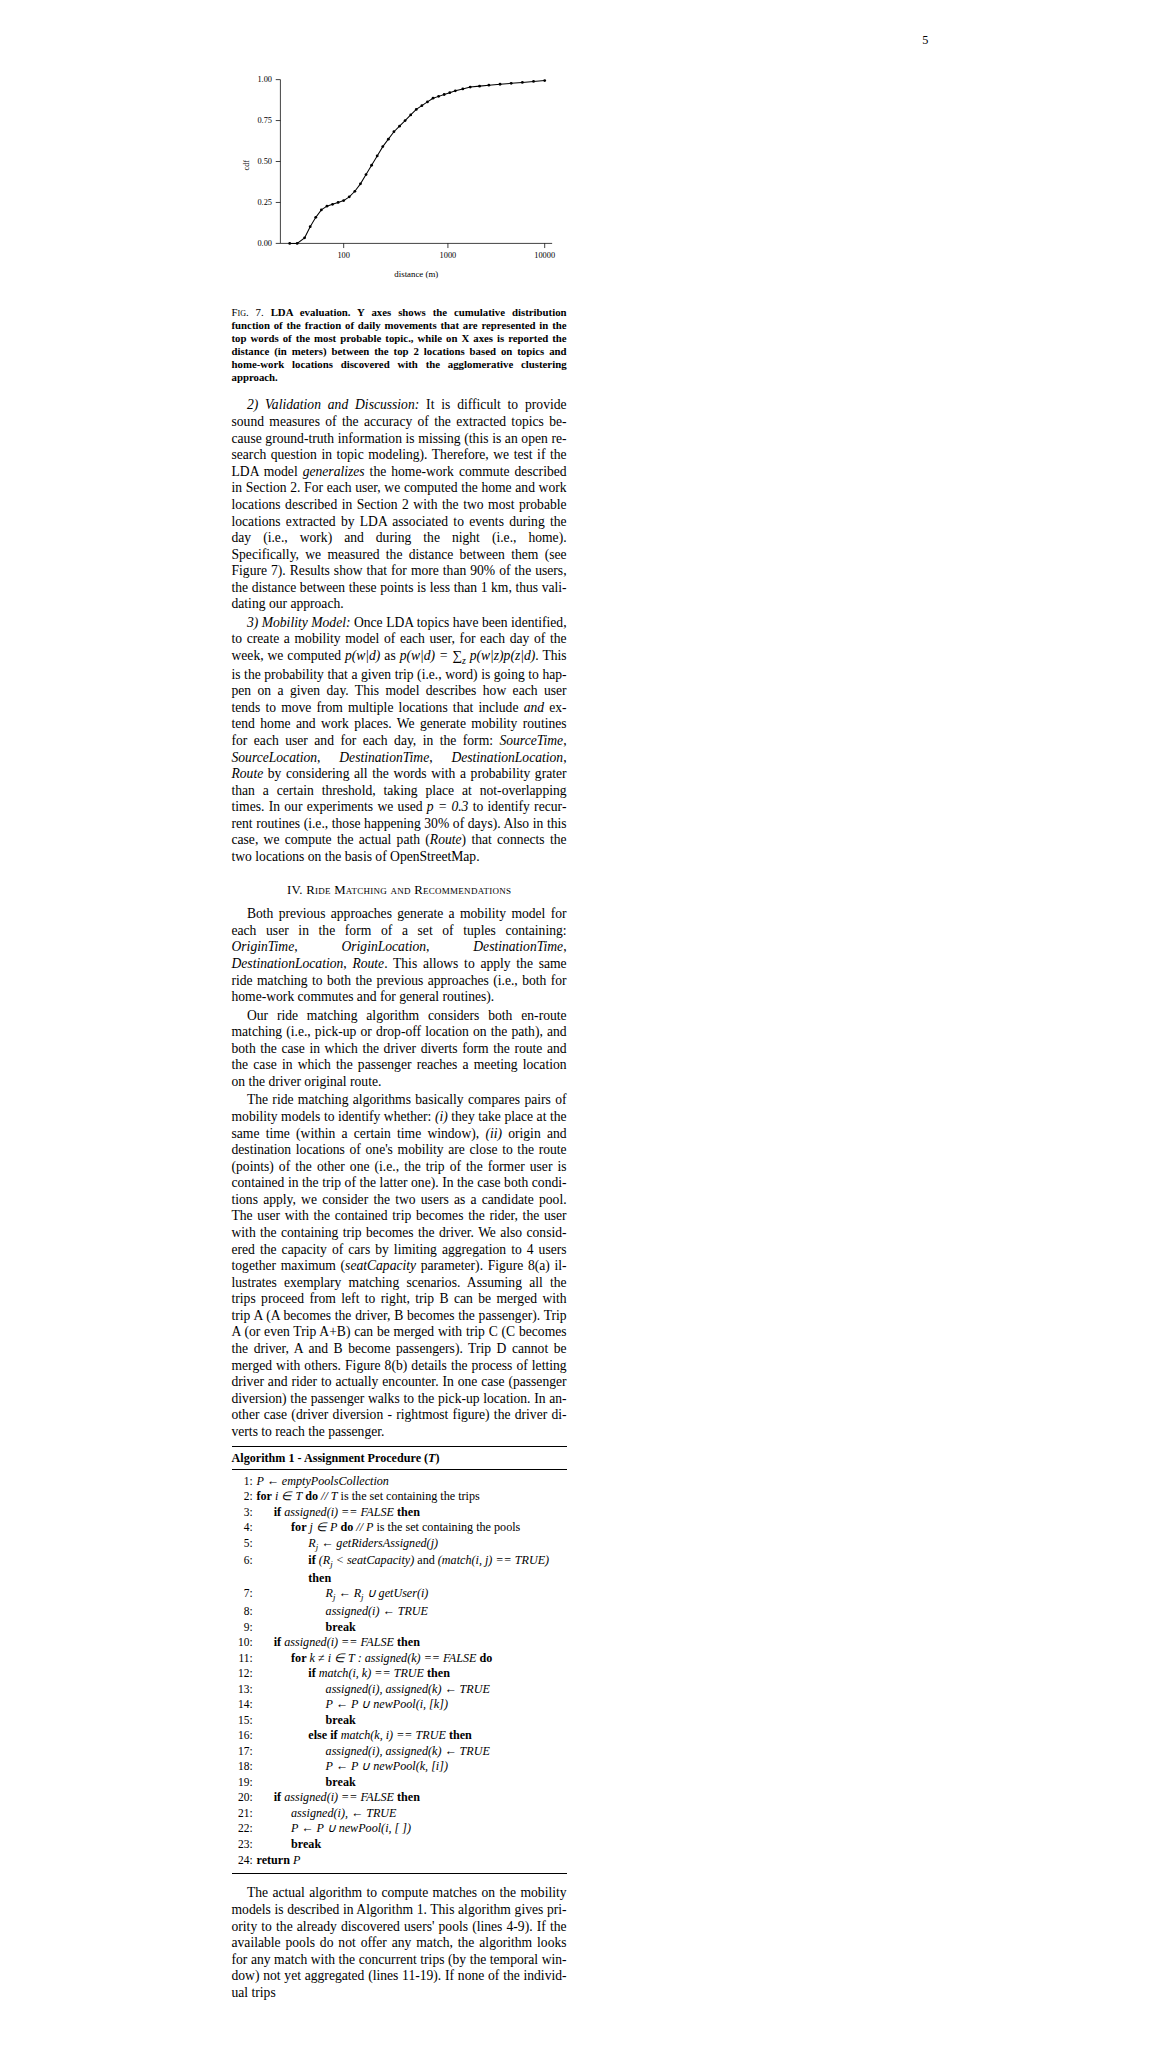5
0.00 0.25 0.50 0.75 1.00 cdf 100 1000 10000 distance (m)
Fig. 7. LDA evaluation. Y axes shows the cumulative distribution function of the fraction of daily movements that are represented in the top words of the most probable topic., while on X axes is reported the distance (in meters) between the top 2 locations based on topics and home-work locations discovered with the agglomerative clustering approach.
2) Validation and Discussion: It is difficult to provide sound measures of the accuracy of the extracted topics because ground-truth information is missing (this is an open research question in topic modeling). Therefore, we test if the LDA model generalizes the home-work commute described in Section 2. For each user, we computed the home and work locations described in Section 2 with the two most probable locations extracted by LDA associated to events during the day (i.e., work) and during the night (i.e., home). Specifically, we measured the distance between them (see Figure 7). Results show that for more than 90% of the users, the distance between these points is less than 1 km, thus validating our approach.
3) Mobility Model: Once LDA topics have been identified, to create a mobility model of each user, for each day of the week, we computed p(w|d) as p(w|d) = ∑z p(w|z)p(z|d). This is the probability that a given trip (i.e., word) is going to happen on a given day. This model describes how each user tends to move from multiple locations that include and extend home and work places. We generate mobility routines for each user and for each day, in the form: SourceTime, SourceLocation, DestinationTime, DestinationLocation, Route by considering all the words with a probability grater than a certain threshold, taking place at not-overlapping times. In our experiments we used p = 0.3 to identify recurrent routines (i.e., those happening 30% of days). Also in this case, we compute the actual path (Route) that connects the two locations on the basis of OpenStreetMap.
IV. Ride Matching and Recommendations
Both previous approaches generate a mobility model for each user in the form of a set of tuples containing: OriginTime, OriginLocation, DestinationTime, DestinationLocation, Route. This allows to apply the same ride matching to both the previous approaches (i.e., both for home-work commutes and for general routines).
Our ride matching algorithm considers both en-route matching (i.e., pick-up or drop-off location on the path), and both the case in which the driver diverts form the route and the case in which the passenger reaches a meeting location on the driver original route.
The ride matching algorithms basically compares pairs of mobility models to identify whether: (i) they take place at the same time (within a certain time window), (ii) origin and destination locations of one's mobility are close to the route (points) of the other one (i.e., the trip of the former user is contained in the trip of the latter one). In the case both conditions apply, we consider the two users as a candidate pool. The user with the contained trip becomes the rider, the user with the containing trip becomes the driver. We also considered the capacity of cars by limiting aggregation to 4 users together maximum (seatCapacity parameter). Figure 8(a) illustrates exemplary matching scenarios. Assuming all the trips proceed from left to right, trip B can be merged with trip A (A becomes the driver, B becomes the passenger). Trip A (or even Trip A+B) can be merged with trip C (C becomes the driver, A and B become passengers). Trip D cannot be merged with others. Figure 8(b) details the process of letting driver and rider to actually encounter. In one case (passenger diversion) the passenger walks to the pick-up location. In another case (driver diversion - rightmost figure) the driver diverts to reach the passenger.
Algorithm 1 - Assignment Procedure (T)
P ← emptyPoolsCollection
for i ∈ T do // T is the set containing the trips
if assigned(i) == FALSE then
for j ∈ P do // P is the set containing the pools
Rj ← getRidersAssigned(j)
if (Rj < seatCapacity) and (match(i, j) == TRUE) then
Rj ← Rj ∪ getUser(i)
assigned(i) ← TRUE
break
if assigned(i) == FALSE then
for k ≠ i ∈ T : assigned(k) == FALSE do
if match(i, k) == TRUE then
assigned(i), assigned(k) ← TRUE
P ← P ∪ newPool(i, [k])
break
else if match(k, i) == TRUE then
assigned(i), assigned(k) ← TRUE
P ← P ∪ newPool(k, [i])
break
if assigned(i) == FALSE then
assigned(i), ← TRUE
P ← P ∪ newPool(i, [ ])
break
return P
The actual algorithm to compute matches on the mobility models is described in Algorithm 1. This algorithm gives priority to the already discovered users' pools (lines 4-9). If the available pools do not offer any match, the algorithm looks for any match with the concurrent trips (by the temporal window) not yet aggregated (lines 11-19). If none of the individual trips